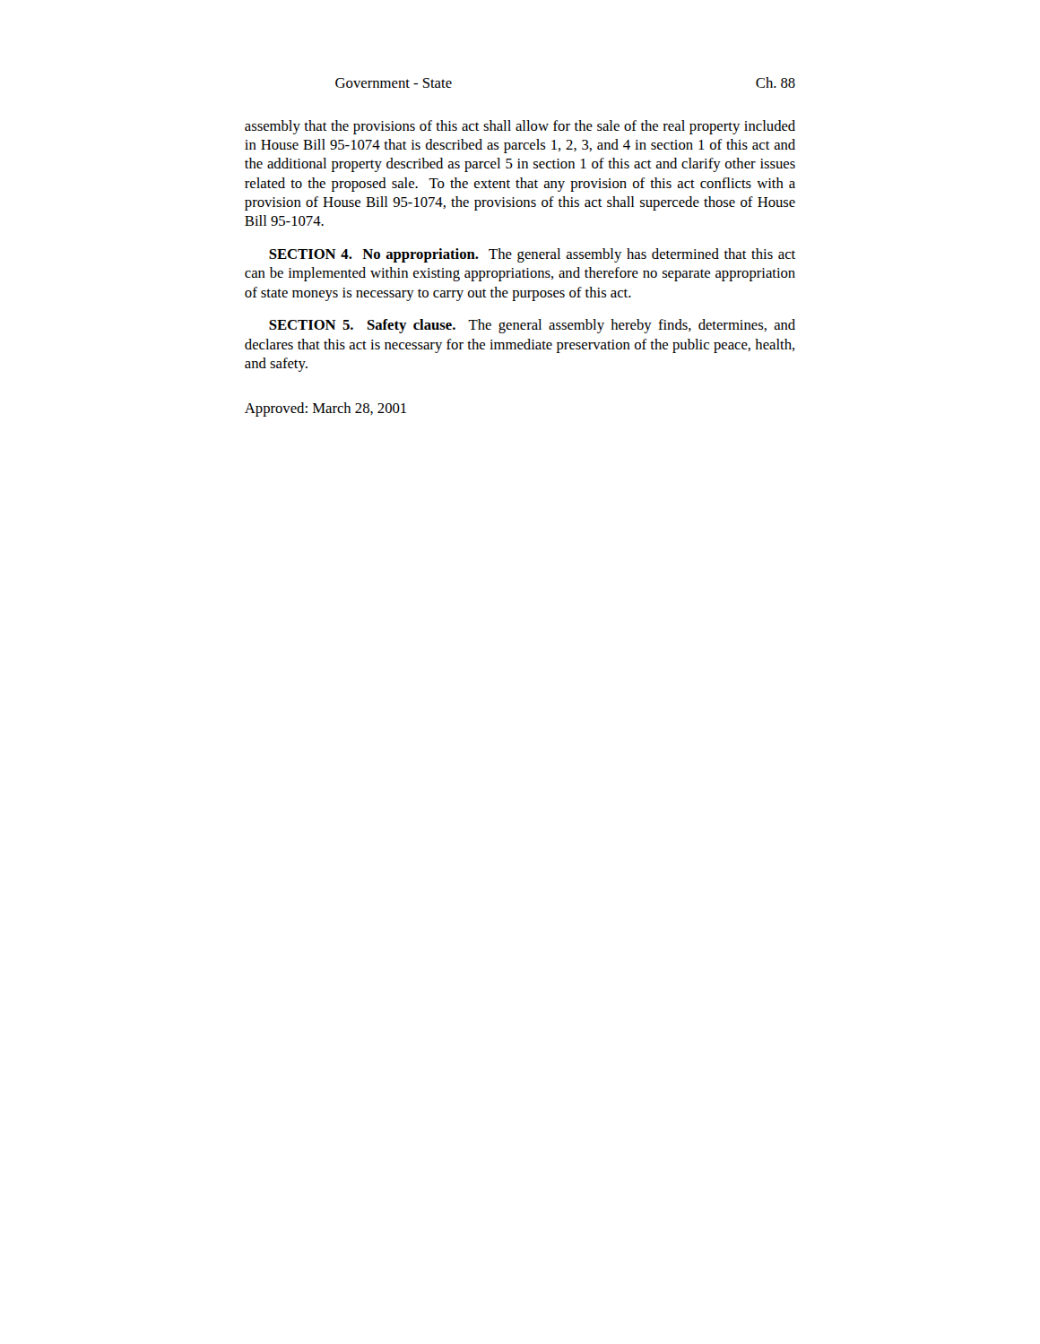Government - State Ch. 88
assembly that the provisions of this act shall allow for the sale of the real property included in House Bill 95-1074 that is described as parcels 1, 2, 3, and 4 in section 1 of this act and the additional property described as parcel 5 in section 1 of this act and clarify other issues related to the proposed sale. To the extent that any provision of this act conflicts with a provision of House Bill 95-1074, the provisions of this act shall supercede those of House Bill 95-1074.
SECTION 4. No appropriation. The general assembly has determined that this act can be implemented within existing appropriations, and therefore no separate appropriation of state moneys is necessary to carry out the purposes of this act.
SECTION 5. Safety clause. The general assembly hereby finds, determines, and declares that this act is necessary for the immediate preservation of the public peace, health, and safety.
Approved: March 28, 2001